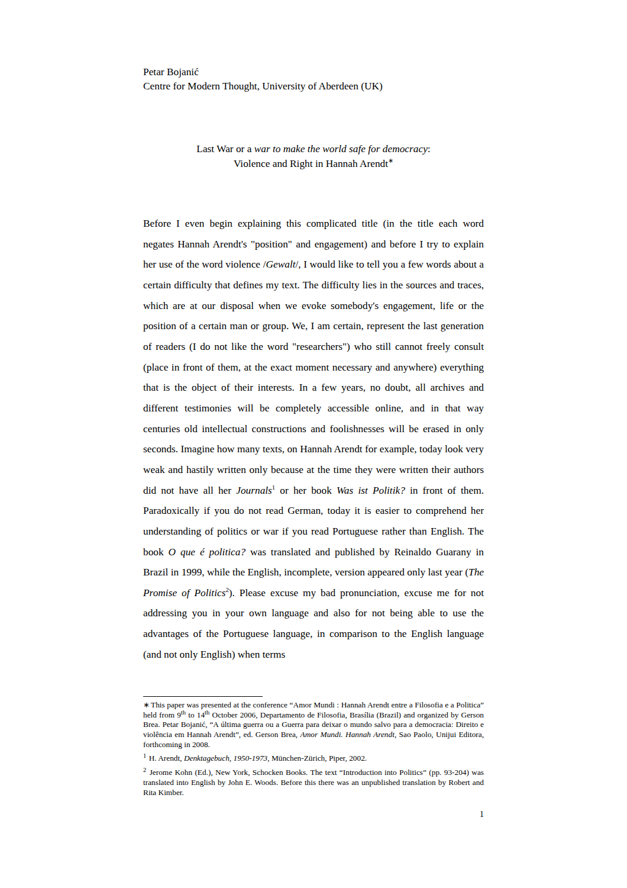Petar Bojanić
Centre for Modern Thought, University of Aberdeen (UK)
Last War or a war to make the world safe for democracy: Violence and Right in Hannah Arendt∗
Before I even begin explaining this complicated title (in the title each word negates Hannah Arendt's "position" and engagement) and before I try to explain her use of the word violence /Gewalt/, I would like to tell you a few words about a certain difficulty that defines my text. The difficulty lies in the sources and traces, which are at our disposal when we evoke somebody's engagement, life or the position of a certain man or group. We, I am certain, represent the last generation of readers (I do not like the word "researchers") who still cannot freely consult (place in front of them, at the exact moment necessary and anywhere) everything that is the object of their interests. In a few years, no doubt, all archives and different testimonies will be completely accessible online, and in that way centuries old intellectual constructions and foolishnesses will be erased in only seconds. Imagine how many texts, on Hannah Arendt for example, today look very weak and hastily written only because at the time they were written their authors did not have all her Journals1 or her book Was ist Politik? in front of them. Paradoxically if you do not read German, today it is easier to comprehend her understanding of politics or war if you read Portuguese rather than English. The book O que é politica? was translated and published by Reinaldo Guarany in Brazil in 1999, while the English, incomplete, version appeared only last year (The Promise of Politics2). Please excuse my bad pronunciation, excuse me for not addressing you in your own language and also for not being able to use the advantages of the Portuguese language, in comparison to the English language (and not only English) when terms
∗This paper was presented at the conference “Amor Mundi : Hannah Arendt entre a Filosofia e a Politica” held from 9th to 14th October 2006, Departamento de Filosofia, Brasília (Brazil) and organized by Gerson Brea. Petar Bojanić, “A última guerra ou a Guerra para deixar o mundo salvo para a democracia: Direito e violência em Hannah Arendt”, ed. Gerson Brea, Amor Mundi. Hannah Arendt, Sao Paolo, Unijui Editora, forthcoming in 2008.
1 H. Arendt, Denktagebuch, 1950-1973, München-Zürich, Piper, 2002.
2 Jerome Kohn (Ed.), New York, Schocken Books. The text “Introduction into Politics” (pp. 93-204) was translated into English by John E. Woods. Before this there was an unpublished translation by Robert and Rita Kimber.
1